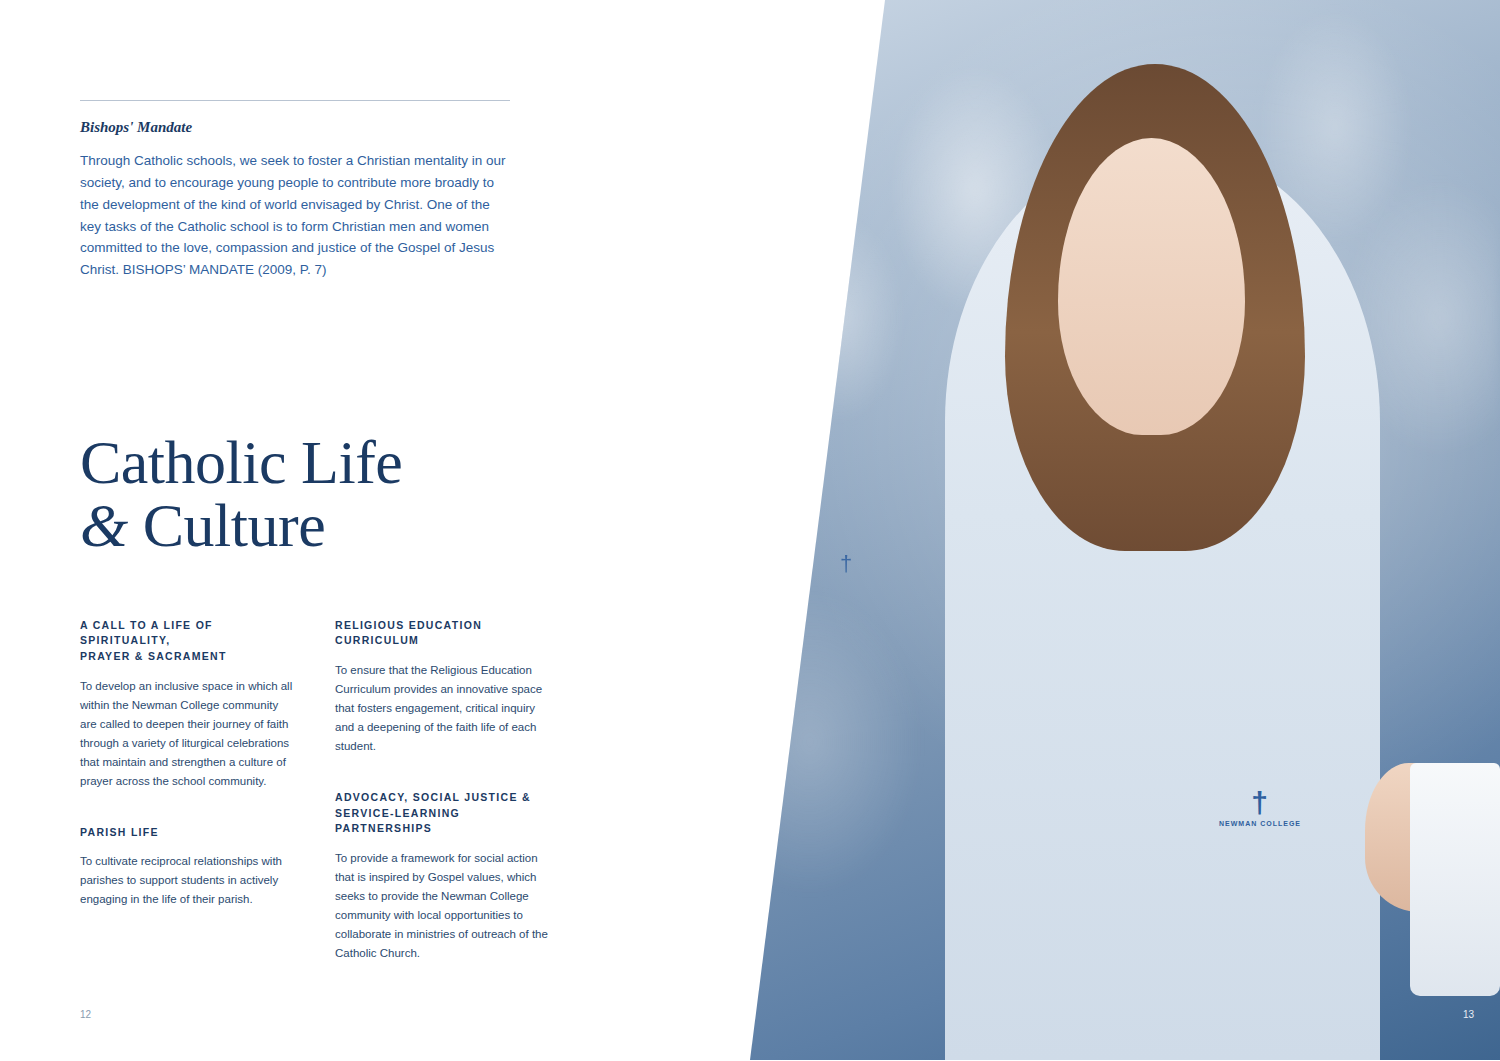Bishops' Mandate
Through Catholic schools, we seek to foster a Christian mentality in our society, and to encourage young people to contribute more broadly to the development of the kind of world envisaged by Christ. One of the key tasks of the Catholic school is to form Christian men and women committed to the love, compassion and justice of the Gospel of Jesus Christ. BISHOPS’ MANDATE (2009, P. 7)
Catholic Life
& Culture
A call to a life of spirituality,
prayer & sacrament
To develop an inclusive space in which all within the Newman College community are called to deepen their journey of faith through a variety of liturgical celebrations that maintain and strengthen a culture of prayer across the school community.
Parish Life
To cultivate reciprocal relationships with parishes to support students in actively engaging in the life of their parish.
Religious Education
Curriculum
To ensure that the Religious Education Curriculum provides an innovative space that fosters engagement, critical inquiry and a deepening of the faith life of each student.
Advocacy, Social Justice &
Service-Learning Partnerships
To provide a framework for social action that is inspired by Gospel values, which seeks to provide the Newman College community with local opportunities to collaborate in ministries of outreach of the Catholic Church.
12
†
† NEWMAN COLLEGE
13